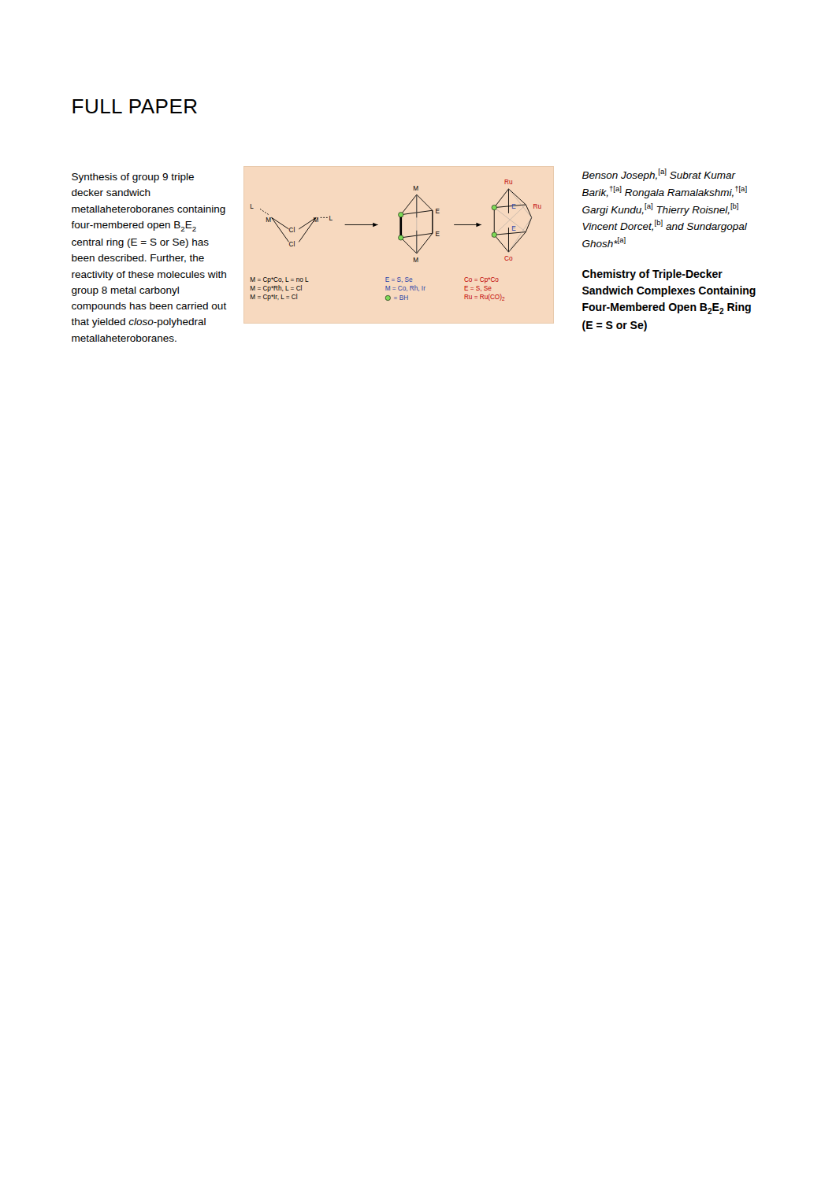FULL PAPER
Synthesis of group 9 triple decker sandwich metallaheteroboranes containing four-membered open B2E2 central ring (E = S or Se) has been described. Further, the reactivity of these molecules with group 8 metal carbonyl compounds has been carried out that yielded closo-polyhedral metallaheteroboranes.
L M Cl Cl M L M E E M Ru E E Ru Co M = Cp*Co, L = no L M = Cp*Rh, L = Cl M = Cp*Ir, L = Cl E = S, Se M = Co, Rh, Ir = BH Co = Cp*Co E = S, Se Ru = Ru(CO)2
Benson Joseph,[a] Subrat Kumar Barik,†[a] Rongala Ramalakshmi,†[a] Gargi Kundu,[a] Thierry Roisnel,[b] Vincent Dorcet,[b] and Sundargopal Ghosh*[a]
Chemistry of Triple-Decker Sandwich Complexes Containing Four-Membered Open B2E2 Ring (E = S or Se)